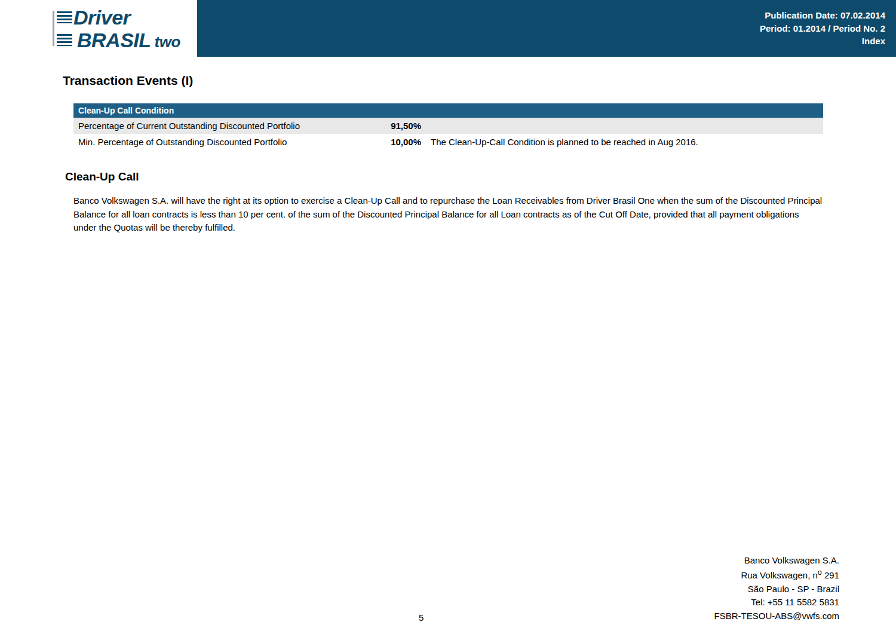Driver
BRASIL two
Publication Date: 07.02.2014
Period: 01.2014 / Period No. 2
Index
Transaction Events (I)
| Clean-Up Call Condition |
| --- |
| Percentage of Current Outstanding Discounted Portfolio | 91,50% | |
| Min. Percentage of Outstanding Discounted Portfolio | 10,00% | The Clean-Up-Call Condition is planned to be reached in Aug 2016. |
Clean-Up Call
Banco Volkswagen S.A. will have the right at its option to exercise a Clean-Up Call and to repurchase the Loan Receivables from Driver Brasil One when the sum of the Discounted Principal Balance for all loan contracts is less than 10 per cent. of the sum of the Discounted Principal Balance for all Loan contracts as of the Cut Off Date, provided that all payment obligations under the Quotas will be thereby fulfilled.
5
Banco Volkswagen S.A.
Rua Volkswagen, no 291
São Paulo - SP - Brazil
Tel: +55 11 5582 5831
FSBR-TESOU-ABS@vwfs.com